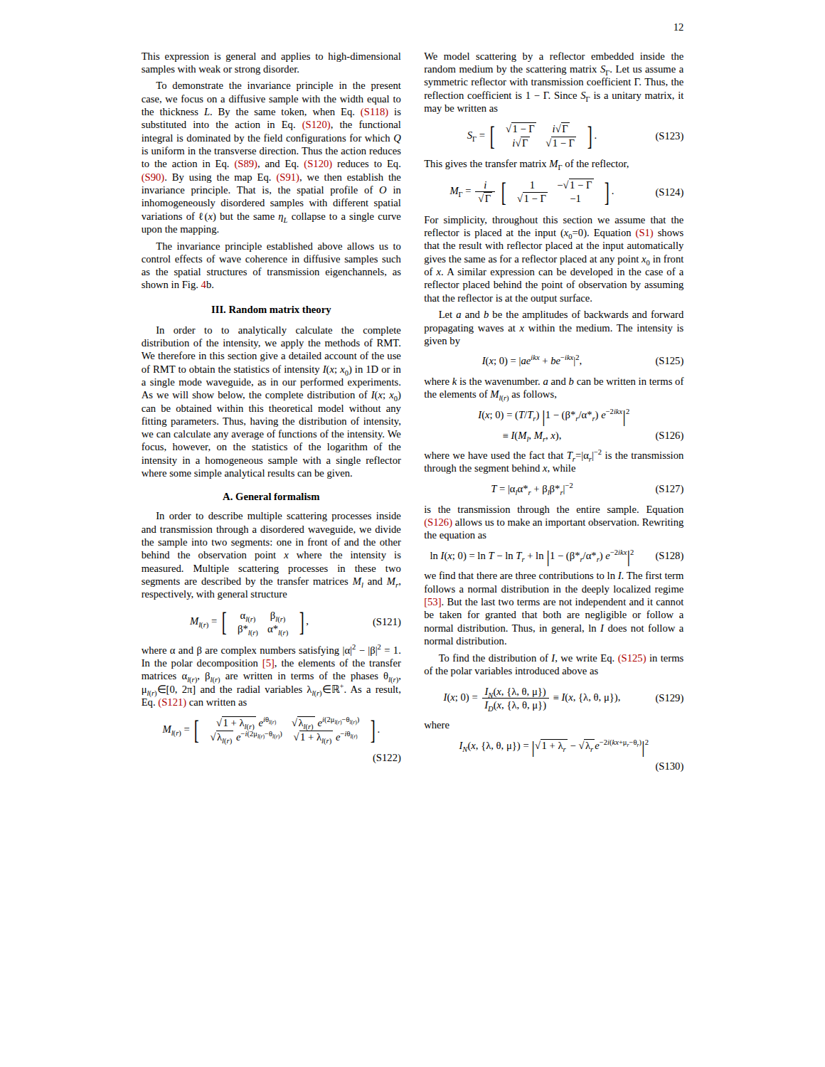12
This expression is general and applies to high-dimensional samples with weak or strong disorder.
To demonstrate the invariance principle in the present case, we focus on a diffusive sample with the width equal to the thickness L. By the same token, when Eq. (S118) is substituted into the action in Eq. (S120), the functional integral is dominated by the field configurations for which Q is uniform in the transverse direction. Thus the action reduces to the action in Eq. (S89), and Eq. (S120) reduces to Eq. (S90). By using the map Eq. (S91), we then establish the invariance principle. That is, the spatial profile of O in inhomogeneously disordered samples with different spatial variations of ℓ(x) but the same ηL collapse to a single curve upon the mapping.
The invariance principle established above allows us to control effects of wave coherence in diffusive samples such as the spatial structures of transmission eigenchannels, as shown in Fig. 4b.
III. Random matrix theory
In order to to analytically calculate the complete distribution of the intensity, we apply the methods of RMT. We therefore in this section give a detailed account of the use of RMT to obtain the statistics of intensity I(x; x0) in 1D or in a single mode waveguide, as in our performed experiments. As we will show below, the complete distribution of I(x; x0) can be obtained within this theoretical model without any fitting parameters. Thus, having the distribution of intensity, we can calculate any average of functions of the intensity. We focus, however, on the statistics of the logarithm of the intensity in a homogeneous sample with a single reflector where some simple analytical results can be given.
A. General formalism
In order to describe multiple scattering processes inside and transmission through a disordered waveguide, we divide the sample into two segments: one in front of and the other behind the observation point x where the intensity is measured. Multiple scattering processes in these two segments are described by the transfer matrices Ml and Mr, respectively, with general structure
Ml(r) = [
| α l ( r ) | β l ( r ) |
| β* l ( r ) | α* l ( r ) |
],
(S121)
where α and β are complex numbers satisfying |α|2 − |β|2 = 1. In the polar decomposition [5], the elements of the transfer matrices αl(r), βl(r) are written in terms of the phases θl(r), μl(r)∈[0, 2π] and the radial variables λl(r)∈ℝ+. As a result, Eq. (S121) can written as
Ml(r) = [
| √ 1 + λ l ( r ) e i θ l ( r ) | √ λ l ( r ) e i (2μ l ( r ) −θ l ( r ) ) |
| √ λ l ( r ) e − i (2μ l ( r ) −θ l ( r ) ) | √ 1 + λ l ( r ) e − i θ l ( r ) |
].
(S122)
We model scattering by a reflector embedded inside the random medium by the scattering matrix SΓ. Let us assume a symmetric reflector with transmission coefficient Γ. Thus, the reflection coefficient is 1 − Γ. Since SΓ is a unitary matrix, it may be written as
SΓ = [
| √ 1 − Γ | i √ Γ |
| i √ Γ | √ 1 − Γ |
].
(S123)
This gives the transfer matrix MΓ of the reflector,
MΓ = i√Γ [
| 1 | − √ 1 − Γ |
| √ 1 − Γ | −1 |
].
(S124)
For simplicity, throughout this section we assume that the reflector is placed at the input (x0=0). Equation (S1) shows that the result with reflector placed at the input automatically gives the same as for a reflector placed at any point x0 in front of x. A similar expression can be developed in the case of a reflector placed behind the point of observation by assuming that the reflector is at the output surface.
Let a and b be the amplitudes of backwards and forward propagating waves at x within the medium. The intensity is given by
I(x; 0) = |aeikx + be−ikx|2,
(S125)
where k is the wavenumber. a and b can be written in terms of the elements of Ml(r) as follows,
I(x; 0) = (T/Tr) |1 − (β*r/α*r) e−2ikx|2
≡ I(Ml, Mr, x),
(S126)
where we have used the fact that Tr=|αr|−2 is the transmission through the segment behind x, while
T = |αlα*r + βlβ*r|−2
(S127)
is the transmission through the entire sample. Equation (S126) allows us to make an important observation. Rewriting the equation as
ln I(x; 0) = ln T − ln Tr + ln |1 − (β*r/α*r) e−2ikx|2
(S128)
we find that there are three contributions to ln I. The first term follows a normal distribution in the deeply localized regime [53]. But the last two terms are not independent and it cannot be taken for granted that both are negligible or follow a normal distribution. Thus, in general, ln I does not follow a normal distribution.
To find the distribution of I, we write Eq. (S125) in terms of the polar variables introduced above as
I(x; 0) = IN(x, {λ, θ, μ}) ID(x, {λ, θ, μ}) ≡ I(x, {λ, θ, μ}),
(S129)
where
IN(x, {λ, θ, μ}) = |√1 + λr − √λr e−2i(kx+μr−θr)|2
(S130)